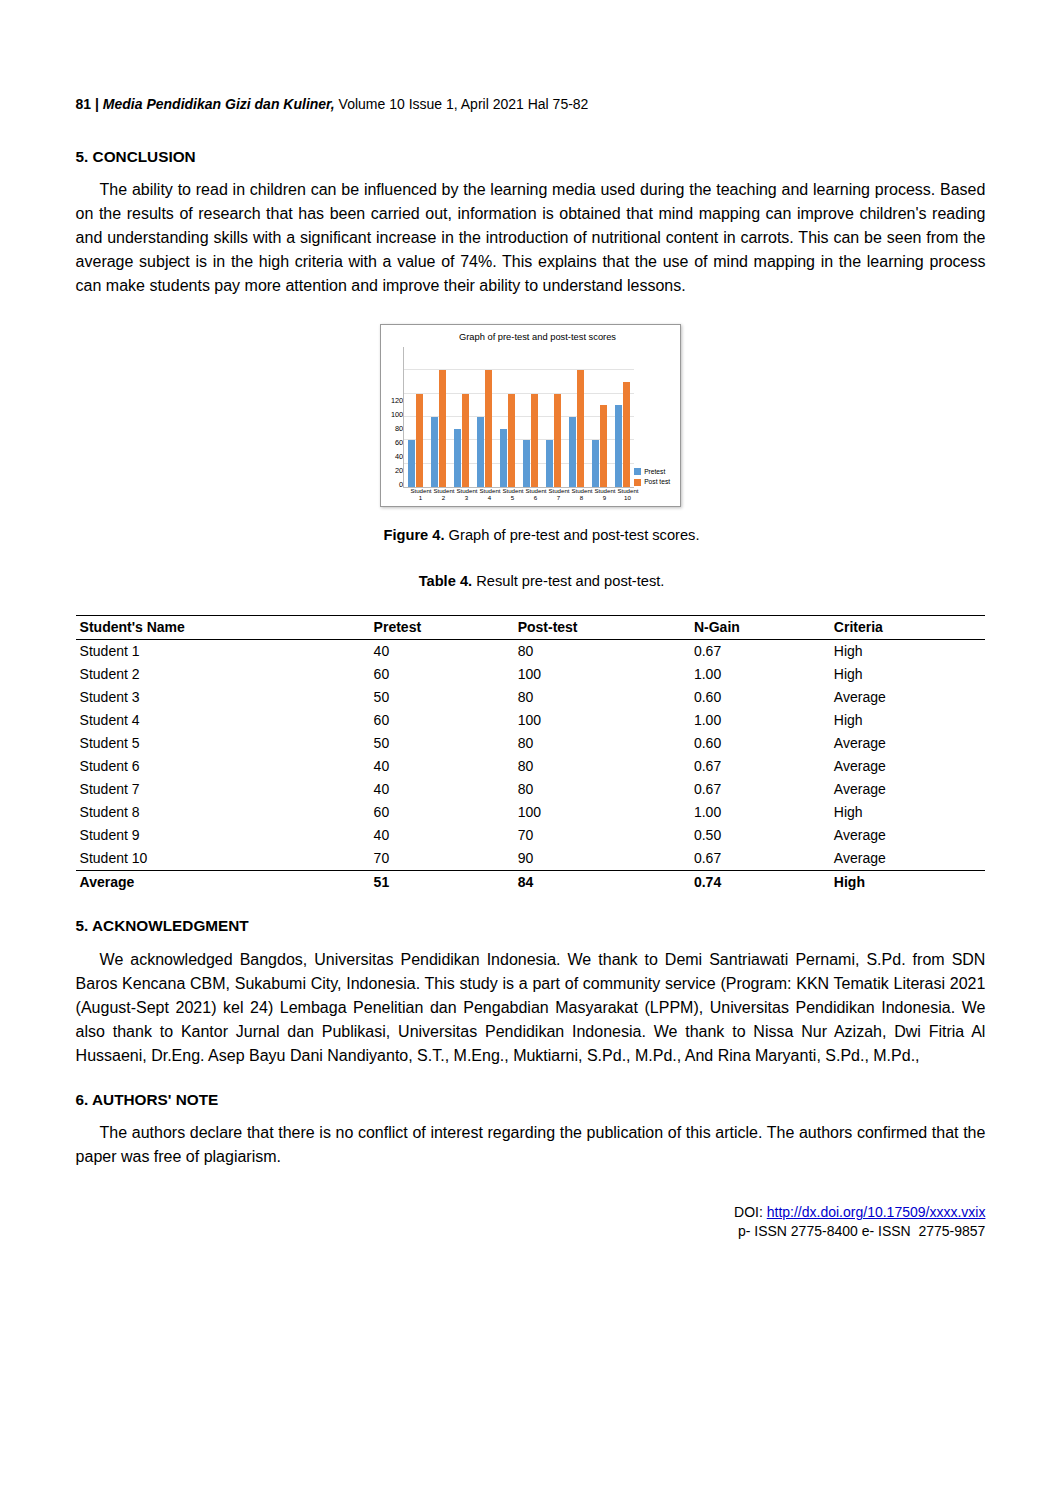81 | Media Pendidikan Gizi dan Kuliner, Volume 10 Issue 1, April 2021 Hal 75-82
5. CONCLUSION
The ability to read in children can be influenced by the learning media used during the teaching and learning process. Based on the results of research that has been carried out, information is obtained that mind mapping can improve children's reading and understanding skills with a significant increase in the introduction of nutritional content in carrots. This can be seen from the average subject is in the high criteria with a value of 74%. This explains that the use of mind mapping in the learning process can make students pay more attention and improve their ability to understand lessons.
Graph of pre-test and post-test scores
| / 120 / / 100 / / 80 / / 60 / / 40 / / 20 / / 0 / | | Pretest Post test |
Student 1 Student 2 Student 3 Student 4 Student 5 Student 6 Student 7 Student 8 Student 9 Student 10
Figure 4. Graph of pre-test and post-test scores.
Table 4. Result pre-test and post-test.
| Student's Name | Pretest | Post-test | N-Gain | Criteria |
| --- | --- | --- | --- | --- |
| Student 1 | 40 | 80 | 0.67 | High |
| Student 2 | 60 | 100 | 1.00 | High |
| Student 3 | 50 | 80 | 0.60 | Average |
| Student 4 | 60 | 100 | 1.00 | High |
| Student 5 | 50 | 80 | 0.60 | Average |
| Student 6 | 40 | 80 | 0.67 | Average |
| Student 7 | 40 | 80 | 0.67 | Average |
| Student 8 | 60 | 100 | 1.00 | High |
| Student 9 | 40 | 70 | 0.50 | Average |
| Student 10 | 70 | 90 | 0.67 | Average |
| Average | 51 | 84 | 0.74 | High |
5. ACKNOWLEDGMENT
We acknowledged Bangdos, Universitas Pendidikan Indonesia. We thank to Demi Santriawati Pernami, S.Pd. from SDN Baros Kencana CBM, Sukabumi City, Indonesia. This study is a part of community service (Program: KKN Tematik Literasi 2021 (August-Sept 2021) kel 24) Lembaga Penelitian dan Pengabdian Masyarakat (LPPM), Universitas Pendidikan Indonesia. We also thank to Kantor Jurnal dan Publikasi, Universitas Pendidikan Indonesia. We thank to Nissa Nur Azizah, Dwi Fitria Al Hussaeni, Dr.Eng. Asep Bayu Dani Nandiyanto, S.T., M.Eng., Muktiarni, S.Pd., M.Pd., And Rina Maryanti, S.Pd., M.Pd.,
6. AUTHORS' NOTE
The authors declare that there is no conflict of interest regarding the publication of this article. The authors confirmed that the paper was free of plagiarism.
DOI: http://dx.doi.org/10.17509/xxxx.vxix
p- ISSN 2775-8400 e- ISSN 2775-9857